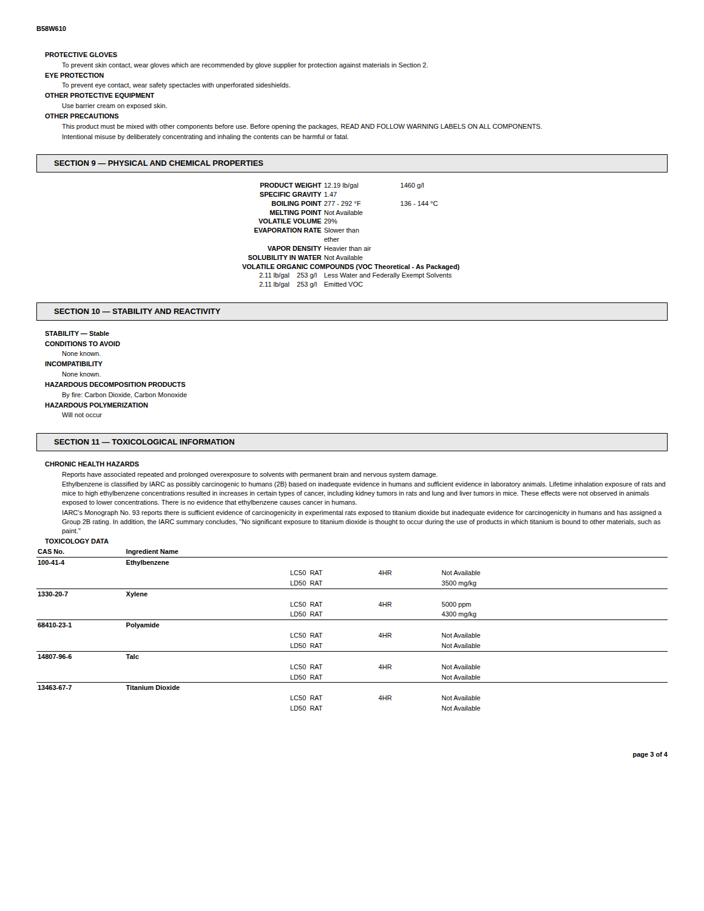B58W610
PROTECTIVE GLOVES
To prevent skin contact, wear gloves which are recommended by glove supplier for protection against materials in Section 2.
EYE PROTECTION
To prevent eye contact, wear safety spectacles with unperforated sideshields.
OTHER PROTECTIVE EQUIPMENT
Use barrier cream on exposed skin.
OTHER PRECAUTIONS
This product must be mixed with other components before use. Before opening the packages, READ AND FOLLOW WARNING LABELS ON ALL COMPONENTS.
Intentional misuse by deliberately concentrating and inhaling the contents can be harmful or fatal.
SECTION 9 — PHYSICAL AND CHEMICAL PROPERTIES
| PRODUCT WEIGHT | 12.19 lb/gal | 1460 g/l |
| SPECIFIC GRAVITY | 1.47 | |
| BOILING POINT | 277 - 292 °F | 136 - 144 °C |
| MELTING POINT | Not Available | |
| VOLATILE VOLUME | 29% | |
| EVAPORATION RATE | Slower than ether | |
| VAPOR DENSITY | Heavier than air | |
| SOLUBILITY IN WATER | Not Available | |
| VOLATILE ORGANIC COMPOUNDS (VOC Theoretical - As Packaged) |
| 2.11 lb/gal 253 g/l | Less Water and Federally Exempt Solvents |
| 2.11 lb/gal 253 g/l | Emitted VOC |
SECTION 10 — STABILITY AND REACTIVITY
STABILITY — Stable
CONDITIONS TO AVOID
None known.
INCOMPATIBILITY
None known.
HAZARDOUS DECOMPOSITION PRODUCTS
By fire: Carbon Dioxide, Carbon Monoxide
HAZARDOUS POLYMERIZATION
Will not occur
SECTION 11 — TOXICOLOGICAL INFORMATION
CHRONIC HEALTH HAZARDS
Reports have associated repeated and prolonged overexposure to solvents with permanent brain and nervous system damage.
Ethylbenzene is classified by IARC as possibly carcinogenic to humans (2B) based on inadequate evidence in humans and sufficient evidence in laboratory animals. Lifetime inhalation exposure of rats and mice to high ethylbenzene concentrations resulted in increases in certain types of cancer, including kidney tumors in rats and lung and liver tumors in mice. These effects were not observed in animals exposed to lower concentrations. There is no evidence that ethylbenzene causes cancer in humans.
IARC's Monograph No. 93 reports there is sufficient evidence of carcinogenicity in experimental rats exposed to titanium dioxide but inadequate evidence for carcinogenicity in humans and has assigned a Group 2B rating. In addition, the IARC summary concludes, "No significant exposure to titanium dioxide is thought to occur during the use of products in which titanium is bound to other materials, such as paint."
TOXICOLOGY DATA
| CAS No. | Ingredient Name | | | |
| 100-41-4 | Ethylbenzene | | | |
| | | LC50 RAT | 4HR | Not Available |
| | | LD50 RAT | | 3500 mg/kg |
| 1330-20-7 | Xylene | | | |
| | | LC50 RAT | 4HR | 5000 ppm |
| | | LD50 RAT | | 4300 mg/kg |
| 68410-23-1 | Polyamide | | | |
| | | LC50 RAT | 4HR | Not Available |
| | | LD50 RAT | | Not Available |
| 14807-96-6 | Talc | | | |
| | | LC50 RAT | 4HR | Not Available |
| | | LD50 RAT | | Not Available |
| 13463-67-7 | Titanium Dioxide | | | |
| | | LC50 RAT | 4HR | Not Available |
| | | LD50 RAT | | Not Available |
page 3 of 4